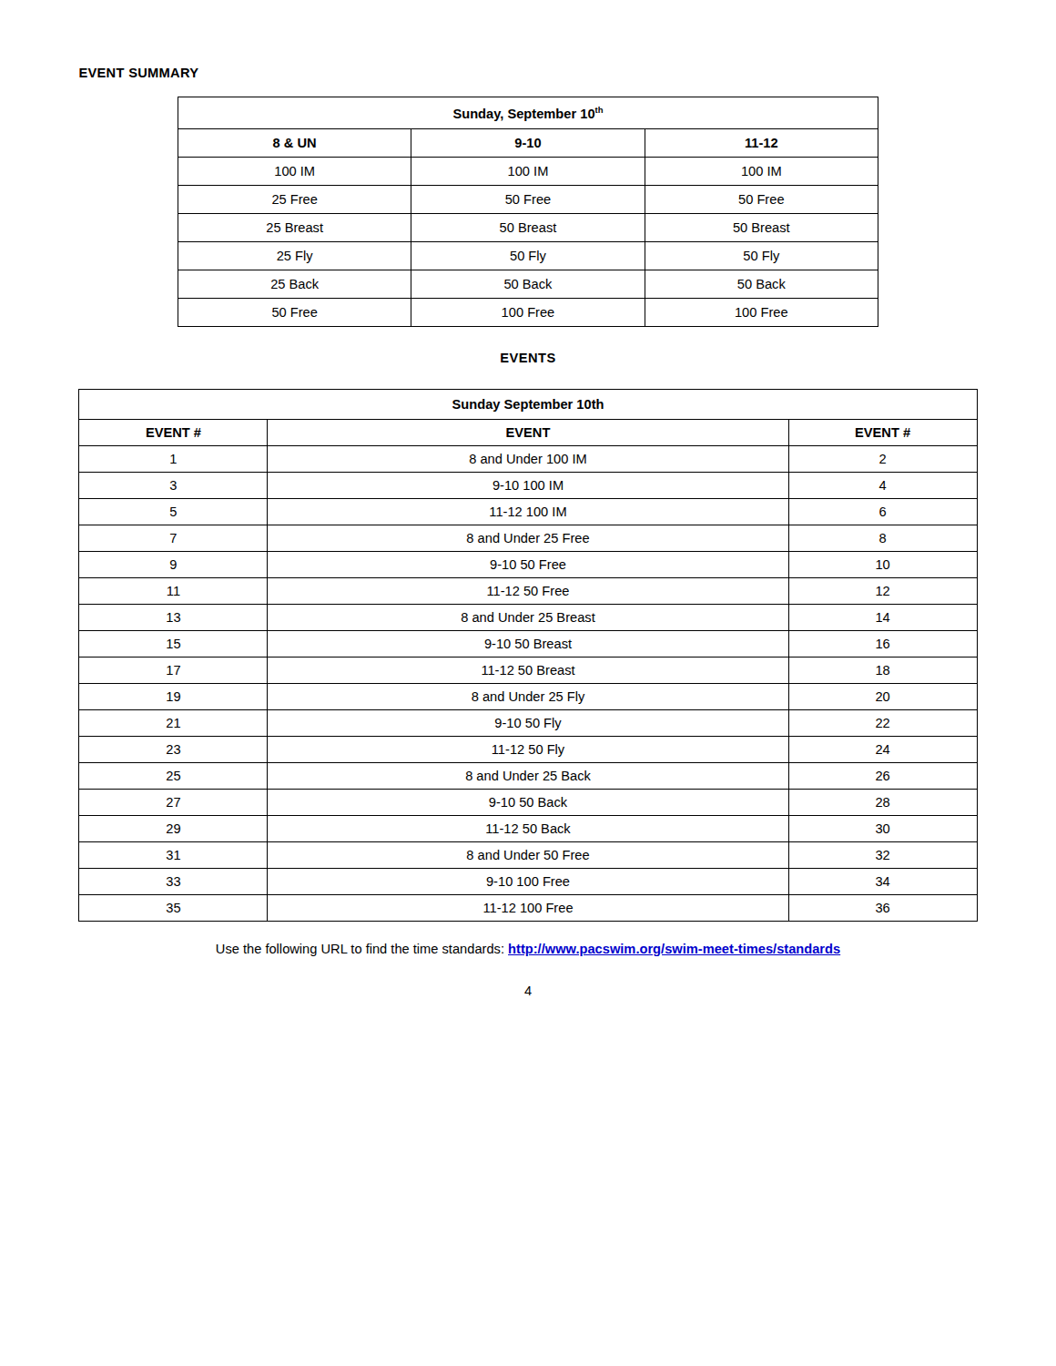EVENT SUMMARY
| Sunday, September 10 th |
| 8 & UN | 9-10 | 11-12 |
| 100 IM | 100 IM | 100 IM |
| 25 Free | 50 Free | 50 Free |
| 25 Breast | 50 Breast | 50 Breast |
| 25 Fly | 50 Fly | 50 Fly |
| 25 Back | 50 Back | 50 Back |
| 50 Free | 100 Free | 100 Free |
EVENTS
| Sunday September 10th |
| EVENT # | EVENT | EVENT # |
| 1 | 8 and Under 100 IM | 2 |
| 3 | 9-10 100 IM | 4 |
| 5 | 11-12 100 IM | 6 |
| 7 | 8 and Under 25 Free | 8 |
| 9 | 9-10 50 Free | 10 |
| 11 | 11-12 50 Free | 12 |
| 13 | 8 and Under 25 Breast | 14 |
| 15 | 9-10 50 Breast | 16 |
| 17 | 11-12 50 Breast | 18 |
| 19 | 8 and Under 25 Fly | 20 |
| 21 | 9-10 50 Fly | 22 |
| 23 | 11-12 50 Fly | 24 |
| 25 | 8 and Under 25 Back | 26 |
| 27 | 9-10 50 Back | 28 |
| 29 | 11-12 50 Back | 30 |
| 31 | 8 and Under 50 Free | 32 |
| 33 | 9-10 100 Free | 34 |
| 35 | 11-12 100 Free | 36 |
Use the following URL to find the time standards: http://www.pacswim.org/swim-meet-times/standards
4